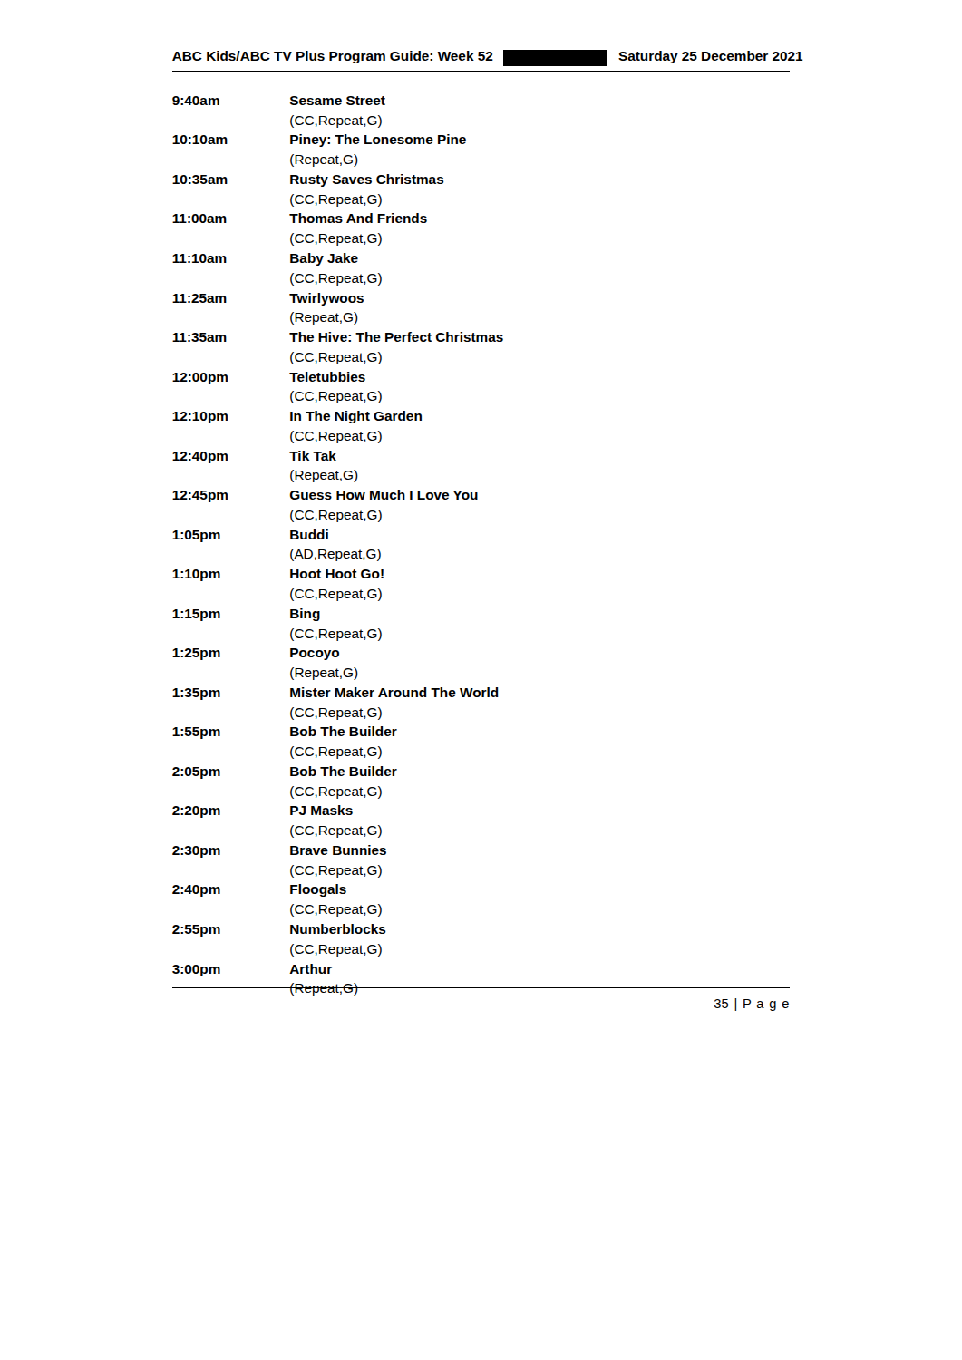ABC Kids/ABC TV Plus Program Guide: Week 52
Saturday 25 December 2021
| 9:40am | Sesame Street |
| | (CC,Repeat,G) |
| 10:10am | Piney: The Lonesome Pine |
| | (Repeat,G) |
| 10:35am | Rusty Saves Christmas |
| | (CC,Repeat,G) |
| 11:00am | Thomas And Friends |
| | (CC,Repeat,G) |
| 11:10am | Baby Jake |
| | (CC,Repeat,G) |
| 11:25am | Twirlywoos |
| | (Repeat,G) |
| 11:35am | The Hive: The Perfect Christmas |
| | (CC,Repeat,G) |
| 12:00pm | Teletubbies |
| | (CC,Repeat,G) |
| 12:10pm | In The Night Garden |
| | (CC,Repeat,G) |
| 12:40pm | Tik Tak |
| | (Repeat,G) |
| 12:45pm | Guess How Much I Love You |
| | (CC,Repeat,G) |
| 1:05pm | Buddi |
| | (AD,Repeat,G) |
| 1:10pm | Hoot Hoot Go! |
| | (CC,Repeat,G) |
| 1:15pm | Bing |
| | (CC,Repeat,G) |
| 1:25pm | Pocoyo |
| | (Repeat,G) |
| 1:35pm | Mister Maker Around The World |
| | (CC,Repeat,G) |
| 1:55pm | Bob The Builder |
| | (CC,Repeat,G) |
| 2:05pm | Bob The Builder |
| | (CC,Repeat,G) |
| 2:20pm | PJ Masks |
| | (CC,Repeat,G) |
| 2:30pm | Brave Bunnies |
| | (CC,Repeat,G) |
| 2:40pm | Floogals |
| | (CC,Repeat,G) |
| 2:55pm | Numberblocks |
| | (CC,Repeat,G) |
| 3:00pm | Arthur |
| | (Repeat,G) |
35|P a g e